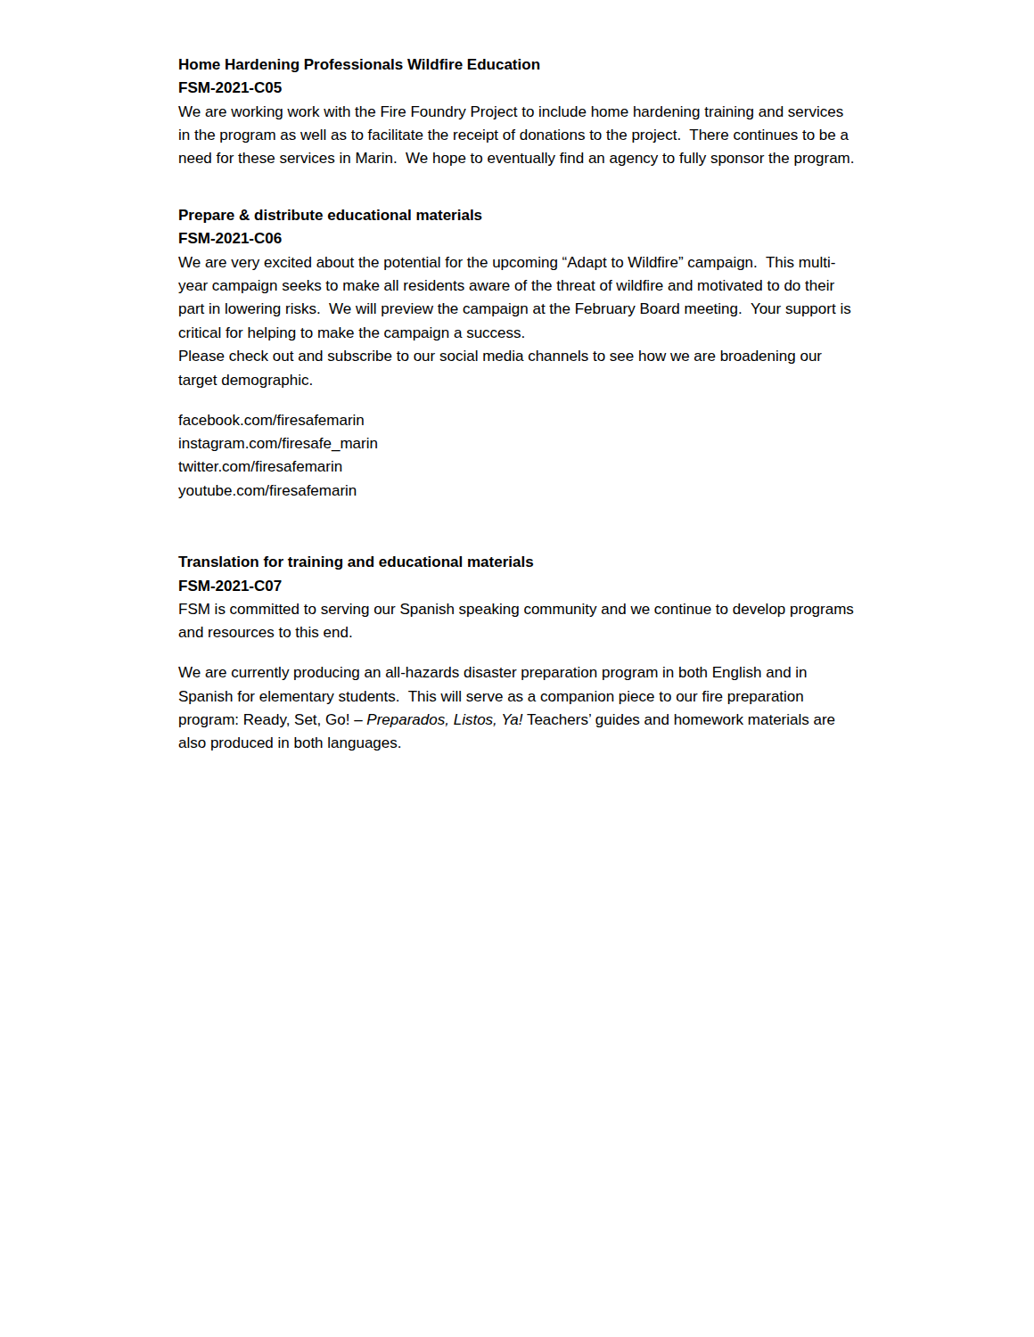Home Hardening Professionals Wildfire Education
FSM-2021-C05
We are working work with the Fire Foundry Project to include home hardening training and services in the program as well as to facilitate the receipt of donations to the project. There continues to be a need for these services in Marin. We hope to eventually find an agency to fully sponsor the program.
Prepare & distribute educational materials
FSM-2021-C06
We are very excited about the potential for the upcoming “Adapt to Wildfire” campaign. This multi-year campaign seeks to make all residents aware of the threat of wildfire and motivated to do their part in lowering risks. We will preview the campaign at the February Board meeting. Your support is critical for helping to make the campaign a success.
Please check out and subscribe to our social media channels to see how we are broadening our target demographic.
facebook.com/firesafemarin
instagram.com/firesafe_marin
twitter.com/firesafemarin
youtube.com/firesafemarin
Translation for training and educational materials
FSM-2021-C07
FSM is committed to serving our Spanish speaking community and we continue to develop programs and resources to this end.
We are currently producing an all-hazards disaster preparation program in both English and in Spanish for elementary students. This will serve as a companion piece to our fire preparation program: Ready, Set, Go! – Preparados, Listos, Ya! Teachers’ guides and homework materials are also produced in both languages.